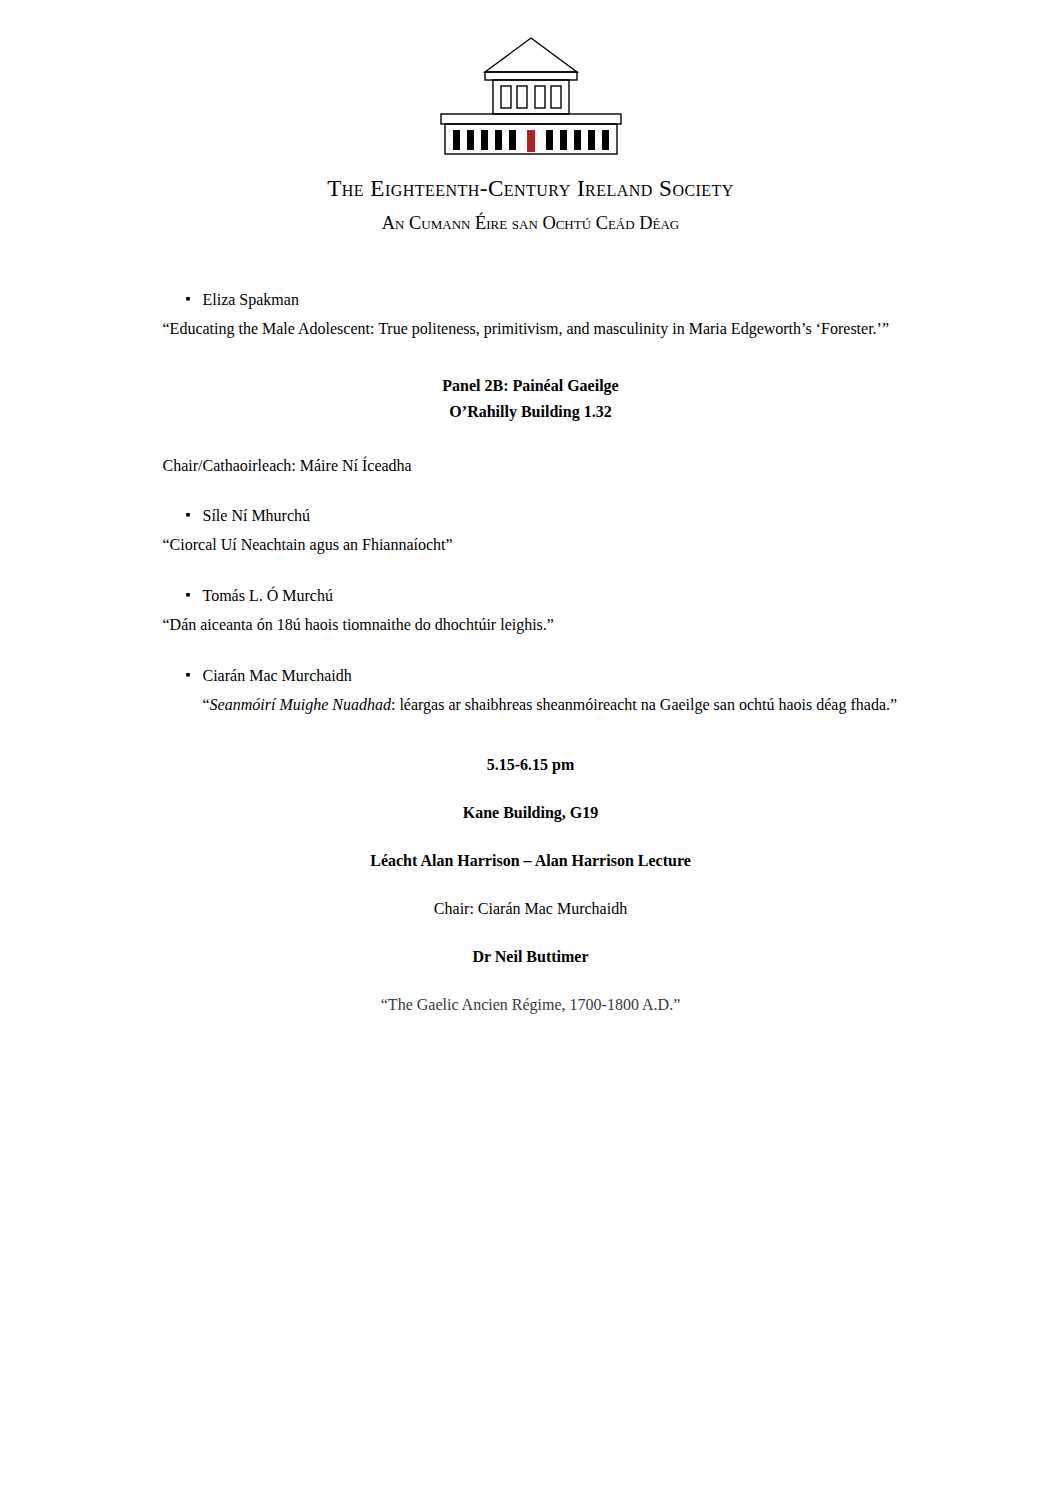The Eighteenth-Century Ireland Society
An Cumann Éire san Ochtú Ceád Déag
Eliza Spakman
“Educating the Male Adolescent: True politeness, primitivism, and masculinity in Maria Edgeworth’s ‘Forester.’”
Panel 2B: Painéal Gaeilge O’Rahilly Building 1.32
Chair/Cathaoirleach: Máire Ní Íceadha
Síle Ní Mhurchú
“Ciorcal Uí Neachtain agus an Fhiannaíocht”
Tomás L. Ó Murchú
“Dán aiceanta ón 18ú haois tiomnaithe do dhochtúir leighis.”
Ciarán Mac Murchaidh
“Seanmóirí Muighe Nuadhad: léargas ar shaibhreas sheanmóireacht na Gaeilge san ochtú haois déag fhada.”
5.15-6.15 pm
Kane Building, G19
Léacht Alan Harrison – Alan Harrison Lecture
Chair: Ciarán Mac Murchaidh
Dr Neil Buttimer
“The Gaelic Ancien Régime, 1700-1800 A.D.”